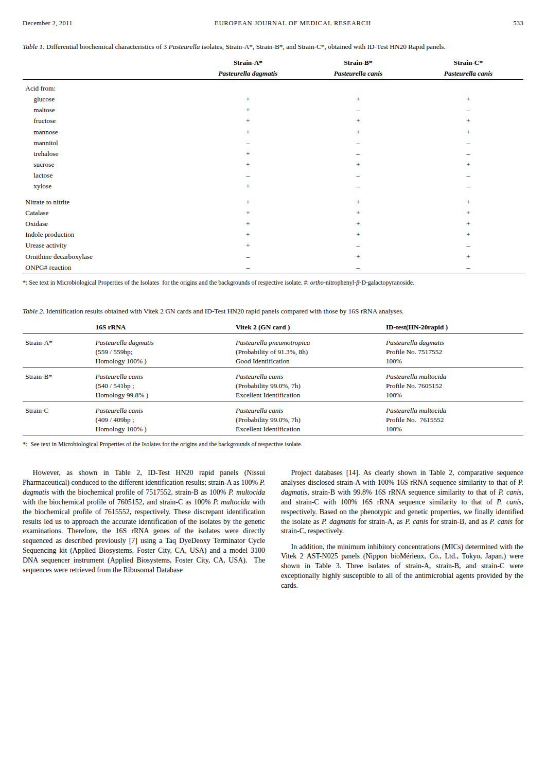December 2, 2011 European Journal of Medical Research 533
Table 1. Differential biochemical characteristics of 3 Pasteurella isolates, Strain-A*, Strain-B*, and Strain-C*, obtained with ID-Test HN20 Rapid panels.
| | Strain-A* | Strain-B* | Strain-C* |
| --- | --- | --- | --- |
| | Pasteurella dagmatis | Pasteurella canis | Pasteurella canis |
| Acid from: | | | |
| glucose | + | + | + |
| maltose | + | – | – |
| fructose | + | + | + |
| mannose | + | + | + |
| mannitol | – | – | – |
| trehalose | + | – | – |
| sucrose | + | + | + |
| lactose | – | – | – |
| xylose | + | – | – |
| Nitrate to nitrite | + | + | + |
| Catalase | + | + | + |
| Oxidase | + | + | + |
| Indole production | + | + | + |
| Urease activity | + | – | – |
| Ornithine decarboxylase | – | + | + |
| ONPG# reaction | – | – | – |
*: See text in Microbiological Properties of the Isolates for the origins and the backgrounds of respective isolate. #: ortho-nitrophenyl-β-D-galactopyranoside.
Table 2. Identification results obtained with Vitek 2 GN cards and ID-Test HN20 rapid panels compared with those by 16S rRNA analyses.
| | 16S rRNA | Vitek 2 (GN card ) | ID-test(HN-20rapid ) |
| --- | --- | --- | --- |
| Strain-A* | Pasteurella dagmatis (559 / 559bp; Homology 100% ) | Pasteurella pneumotropica (Probability of 91.3%, 8h) Good Identification | Pasteurella dagmatis Profile No. 7517552 100% |
| Strain-B* | Pasteurella canis (540 / 541bp ; Homology 99.8% ) | Pasteurella canis (Probability 99.0%, 7h) Excellent Identification | Pasteurella multocida Profile No. 7605152 100% |
| Strain-C | Pasteurella canis (409 / 409bp ; Homology 100% ) | Pasteurella canis (Probability 99.0%, 7h) Excellent Identification | Pasteurella multocida Profile No. 7615552 100% |
*: See text in Microbiological Properties of the Isolates for the origins and the backgrounds of respective isolate.
However, as shown in Table 2, ID-Test HN20 rapid panels (Nissui Pharmaceutical) conduced to the different identification results; strain-A as 100% P. dagmatis with the biochemical profile of 7517552, strain-B as 100% P. multocida with the biochemical profile of 7605152, and strain-C as 100% P. multocida with the biochemical profile of 7615552, respectively. These discrepant identification results led us to approach the accurate identification of the isolates by the genetic examinations. Therefore, the 16S rRNA genes of the isolates were directly sequenced as described previously [7] using a Taq DyeDeoxy Terminator Cycle Sequencing kit (Applied Biosystems, Foster City, CA, USA) and a model 3100 DNA sequencer instrument (Applied Biosystems, Foster City, CA, USA). The sequences were retrieved from the Ribosomal Database
Project databases [14]. As clearly shown in Table 2, comparative sequence analyses disclosed strain-A with 100% 16S rRNA sequence similarity to that of P. dagmatis, strain-B with 99.8% 16S rRNA sequence similarity to that of P. canis, and strain-C with 100% 16S rRNA sequence similarity to that of P. canis, respectively. Based on the phenotypic and genetic properties, we finally identified the isolate as P. dagmatis for strain-A, as P. canis for strain-B, and as P. canis for strain-C, respectively.
In addition, the minimum inhibitory concentrations (MICs) determined with the Vitek 2 AST-N025 panels (Nippon bioMérieux, Co., Ltd., Tokyo, Japan.) were shown in Table 3. Three isolates of strain-A, strain-B, and strain-C were exceptionally highly susceptible to all of the antimicrobial agents provided by the cards.